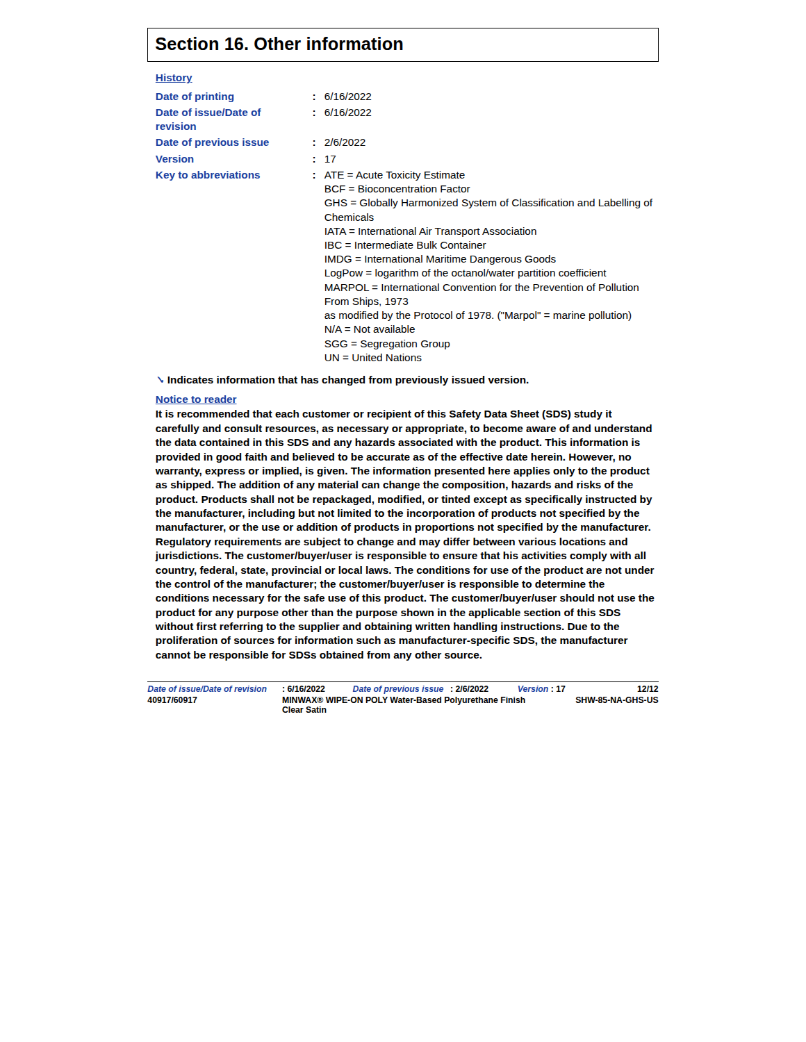Section 16. Other information
History
| Date of printing | : | 6/16/2022 |
| Date of issue/Date of revision | : | 6/16/2022 |
| Date of previous issue | : | 2/6/2022 |
| Version | : | 17 |
| Key to abbreviations | : | ATE = Acute Toxicity Estimate BCF = Bioconcentration Factor GHS = Globally Harmonized System of Classification and Labelling of Chemicals IATA = International Air Transport Association IBC = Intermediate Bulk Container IMDG = International Maritime Dangerous Goods LogPow = logarithm of the octanol/water partition coefficient MARPOL = International Convention for the Prevention of Pollution From Ships, 1973 as modified by the Protocol of 1978. ("Marpol" = marine pollution) N/A = Not available SGG = Segregation Group UN = United Nations |
✓Indicates information that has changed from previously issued version.
Notice to reader
It is recommended that each customer or recipient of this Safety Data Sheet (SDS) study it carefully and consult resources, as necessary or appropriate, to become aware of and understand the data contained in this SDS and any hazards associated with the product. This information is provided in good faith and believed to be accurate as of the effective date herein. However, no warranty, express or implied, is given. The information presented here applies only to the product as shipped. The addition of any material can change the composition, hazards and risks of the product. Products shall not be repackaged, modified, or tinted except as specifically instructed by the manufacturer, including but not limited to the incorporation of products not specified by the manufacturer, or the use or addition of products in proportions not specified by the manufacturer. Regulatory requirements are subject to change and may differ between various locations and jurisdictions. The customer/buyer/user is responsible to ensure that his activities comply with all country, federal, state, provincial or local laws. The conditions for use of the product are not under the control of the manufacturer; the customer/buyer/user is responsible to determine the conditions necessary for the safe use of this product. The customer/buyer/user should not use the product for any purpose other than the purpose shown in the applicable section of this SDS without first referring to the supplier and obtaining written handling instructions. Due to the proliferation of sources for information such as manufacturer-specific SDS, the manufacturer cannot be responsible for SDSs obtained from any other source.
| Date of issue/Date of revision | : 6/16/2022 | Date of previous issue | : 2/6/2022 | Version : 17 | 12/12 |
| 40917/60917 | MINWAX® WIPE-ON POLY Water-Based Polyurethane Finish Clear Satin | SHW-85-NA-GHS-US |